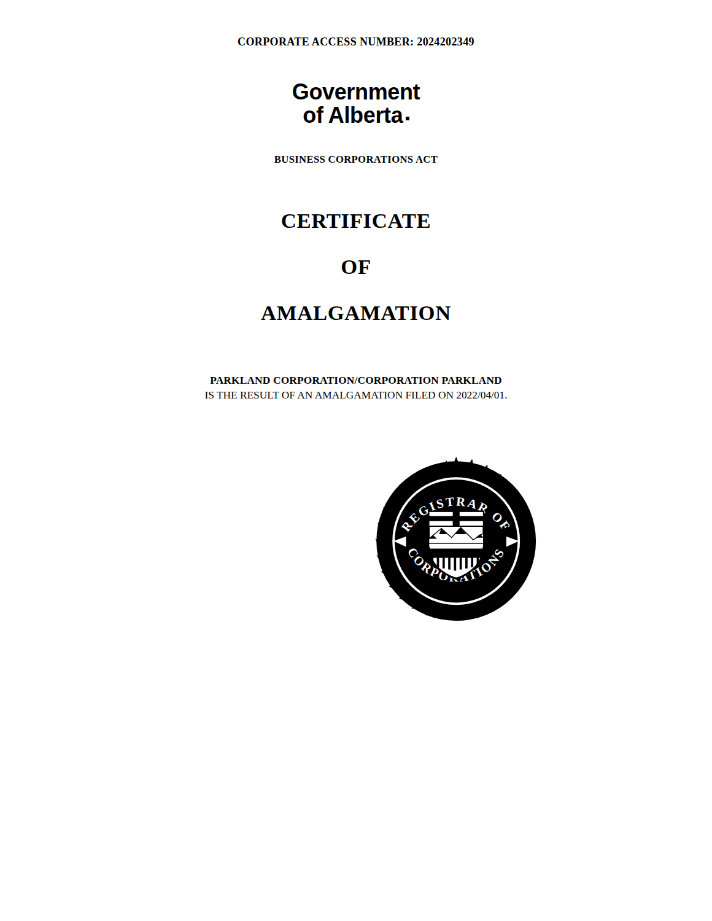CORPORATE ACCESS NUMBER: 2024202349
Government
of Alberta
BUSINESS CORPORATIONS ACT
CERTIFICATE
OF
AMALGAMATION
PARKLAND CORPORATION/CORPORATION PARKLAND
IS THE RESULT OF AN AMALGAMATION FILED ON 2022/04/01.
REGISTRAR OF CORPORATIONS